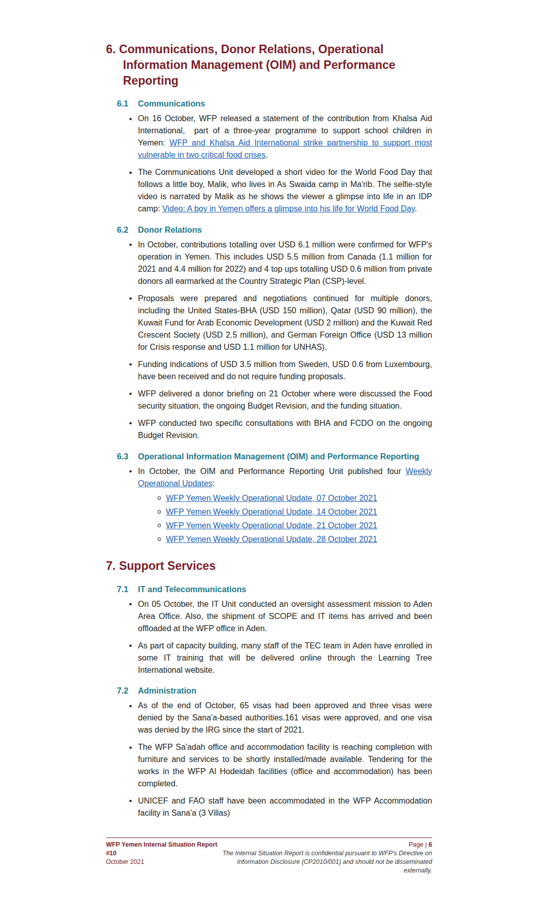6. Communications, Donor Relations, Operational Information Management (OIM) and Performance Reporting
6.1 Communications
On 16 October, WFP released a statement of the contribution from Khalsa Aid International, part of a three-year programme to support school children in Yemen: WFP and Khalsa Aid International strike partnership to support most vulnerable in two critical food crises.
The Communications Unit developed a short video for the World Food Day that follows a little boy, Malik, who lives in As Swaida camp in Ma'rib. The selfie-style video is narrated by Malik as he shows the viewer a glimpse into life in an IDP camp: Video: A boy in Yemen offers a glimpse into his life for World Food Day.
6.2 Donor Relations
In October, contributions totalling over USD 6.1 million were confirmed for WFP's operation in Yemen. This includes USD 5.5 million from Canada (1.1 million for 2021 and 4.4 million for 2022) and 4 top ups totalling USD 0.6 million from private donors all earmarked at the Country Strategic Plan (CSP)-level.
Proposals were prepared and negotiations continued for multiple donors, including the United States-BHA (USD 150 million), Qatar (USD 90 million), the Kuwait Fund for Arab Economic Development (USD 2 million) and the Kuwait Red Crescent Society (USD 2.5 million), and German Foreign Office (USD 13 million for Crisis response and USD 1.1 million for UNHAS).
Funding indications of USD 3.5 million from Sweden, USD 0.6 from Luxembourg, have been received and do not require funding proposals.
WFP delivered a donor briefing on 21 October where were discussed the Food security situation, the ongoing Budget Revision, and the funding situation.
WFP conducted two specific consultations with BHA and FCDO on the ongoing Budget Revision.
6.3 Operational Information Management (OIM) and Performance Reporting
In October, the OIM and Performance Reporting Unit published four Weekly Operational Updates:
WFP Yemen Weekly Operational Update, 07 October 2021
WFP Yemen Weekly Operational Update, 14 October 2021
WFP Yemen Weekly Operational Update, 21 October 2021
WFP Yemen Weekly Operational Update, 28 October 2021
7. Support Services
7.1 IT and Telecommunications
On 05 October, the IT Unit conducted an oversight assessment mission to Aden Area Office. Also, the shipment of SCOPE and IT items has arrived and been offloaded at the WFP office in Aden.
As part of capacity building, many staff of the TEC team in Aden have enrolled in some IT training that will be delivered online through the Learning Tree International website.
7.2 Administration
As of the end of October, 65 visas had been approved and three visas were denied by the Sana'a-based authorities.161 visas were approved, and one visa was denied by the IRG since the start of 2021.
The WFP Sa'adah office and accommodation facility is reaching completion with furniture and services to be shortly installed/made available. Tendering for the works in the WFP Al Hodeidah facilities (office and accommodation) has been completed.
UNICEF and FAO staff have been accommodated in the WFP Accommodation facility in Sana'a (3 Villas)
WFP Yemen Internal Situation Report #10
October 2021
Page | 6
The Internal Situation Report is confidential pursuant to WFP's Directive on
Information Disclosure (CP2010/001) and should not be disseminated externally.